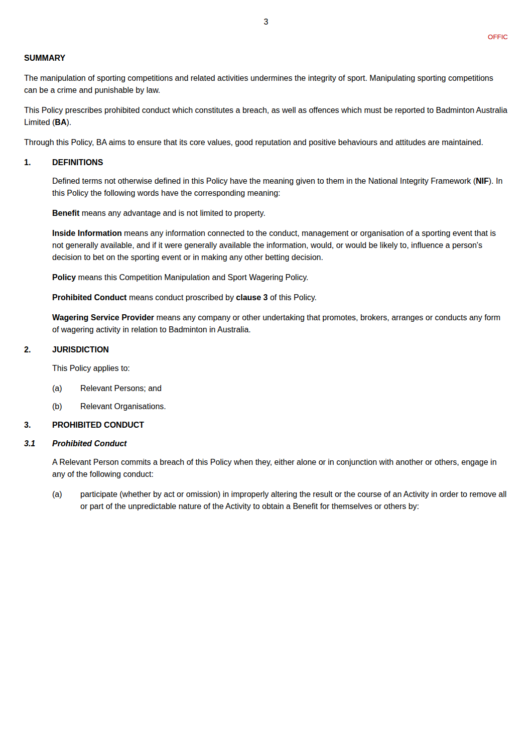3
OFFIC
SUMMARY
The manipulation of sporting competitions and related activities undermines the integrity of sport. Manipulating sporting competitions can be a crime and punishable by law.
This Policy prescribes prohibited conduct which constitutes a breach, as well as offences which must be reported to Badminton Australia Limited (BA).
Through this Policy, BA aims to ensure that its core values, good reputation and positive behaviours and attitudes are maintained.
1.
DEFINITIONS
Defined terms not otherwise defined in this Policy have the meaning given to them in the National Integrity Framework (NIF). In this Policy the following words have the corresponding meaning:
Benefit means any advantage and is not limited to property.
Inside Information means any information connected to the conduct, management or organisation of a sporting event that is not generally available, and if it were generally available the information, would, or would be likely to, influence a person's decision to bet on the sporting event or in making any other betting decision.
Policy means this Competition Manipulation and Sport Wagering Policy.
Prohibited Conduct means conduct proscribed by clause 3 of this Policy.
Wagering Service Provider means any company or other undertaking that promotes, brokers, arranges or conducts any form of wagering activity in relation to Badminton in Australia.
2.
JURISDICTION
This Policy applies to:
(a)
Relevant Persons; and
(b)
Relevant Organisations.
3.
PROHIBITED CONDUCT
3.1
Prohibited Conduct
A Relevant Person commits a breach of this Policy when they, either alone or in conjunction with another or others, engage in any of the following conduct:
(a)
participate (whether by act or omission) in improperly altering the result or the course of an Activity in order to remove all or part of the unpredictable nature of the Activity to obtain a Benefit for themselves or others by: